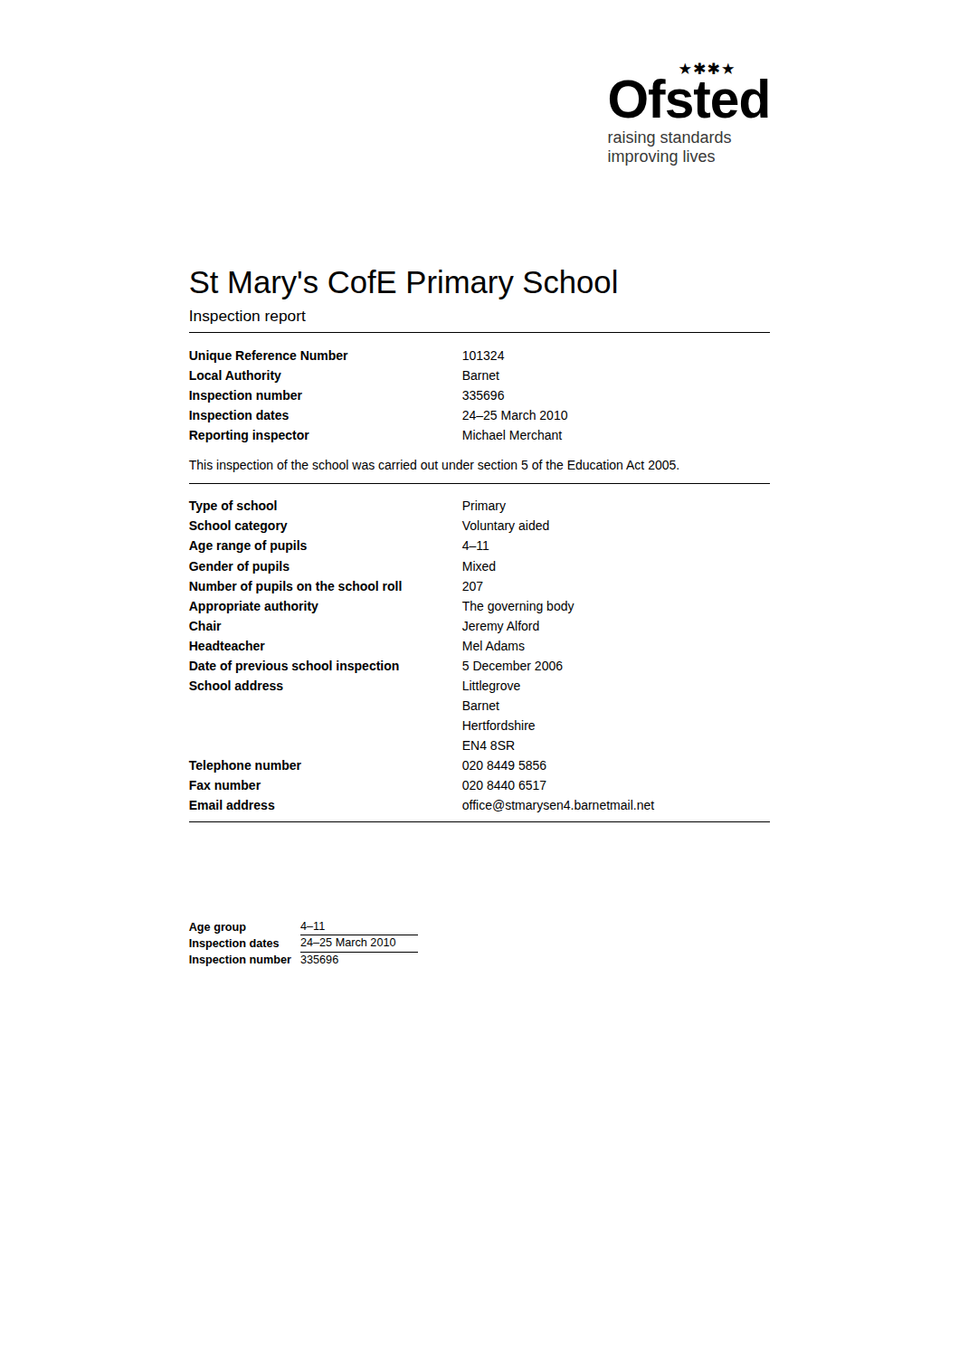★✱✱★
Ofsted
raising standards
improving lives
St Mary's CofE Primary School
Inspection report
| Unique Reference Number | 101324 |
| Local Authority | Barnet |
| Inspection number | 335696 |
| Inspection dates | 24–25 March 2010 |
| Reporting inspector | Michael Merchant |
This inspection of the school was carried out under section 5 of the Education Act 2005.
| Type of school | Primary |
| School category | Voluntary aided |
| Age range of pupils | 4–11 |
| Gender of pupils | Mixed |
| Number of pupils on the school roll | 207 |
| Appropriate authority | The governing body |
| Chair | Jeremy Alford |
| Headteacher | Mel Adams |
| Date of previous school inspection | 5 December 2006 |
| School address | Littlegrove |
| | Barnet |
| | Hertfordshire |
| | EN4 8SR |
| Telephone number | 020 8449 5856 |
| Fax number | 020 8440 6517 |
| Email address | office@stmarysen4.barnetmail.net |
| Age group | 4–11 |
| Inspection dates | 24–25 March 2010 |
| Inspection number | 335696 |